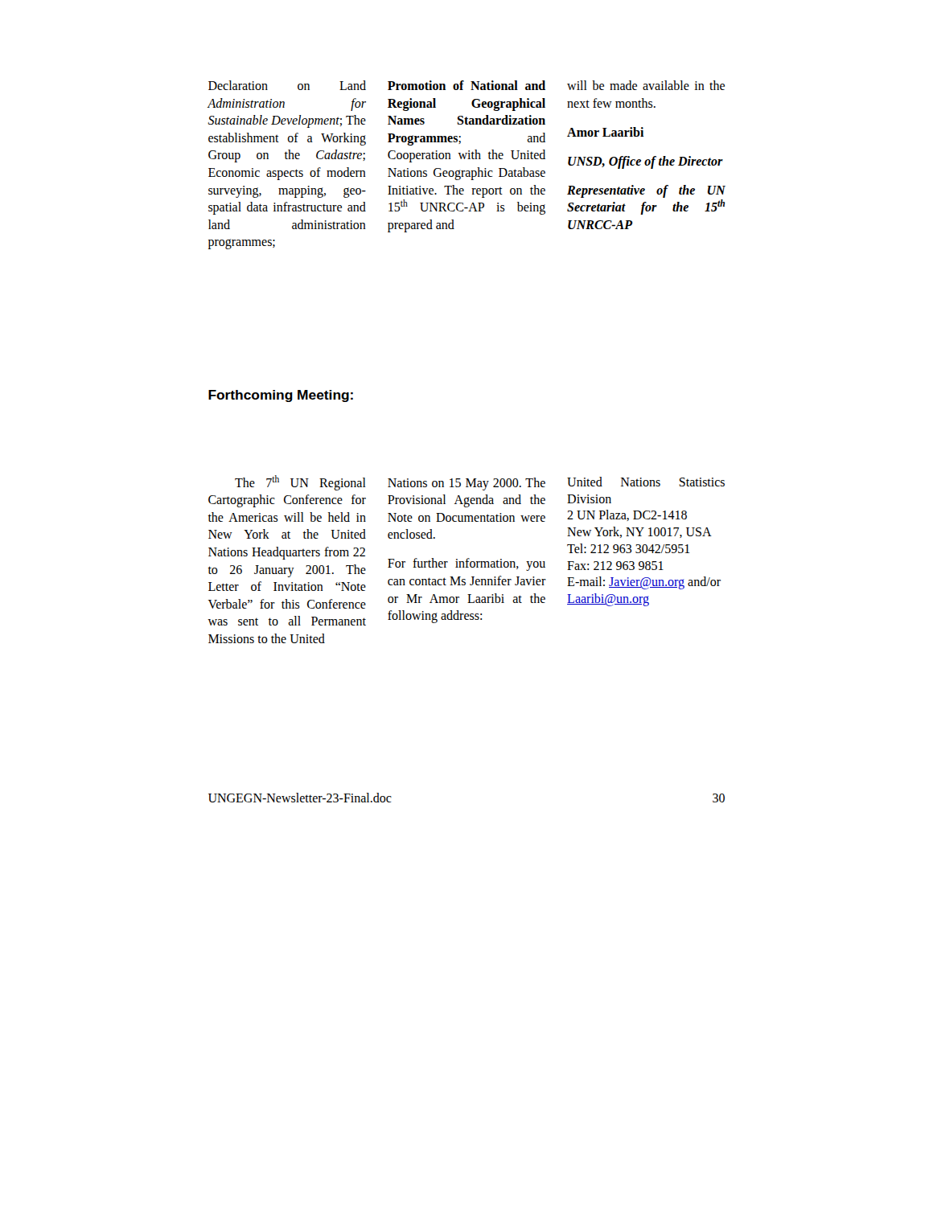Declaration on Land Administration for Sustainable Development; The establishment of a Working Group on the Cadastre; Economic aspects of modern surveying, mapping, geo-spatial data infrastructure and land administration programmes;
Promotion of National and Regional Geographical Names Standardization Programmes; and Cooperation with the United Nations Geographic Database Initiative. The report on the 15th UNRCC-AP is being prepared and
will be made available in the next few months.
Amor Laaribi
UNSD, Office of the Director
Representative of the UN Secretariat for the 15th UNRCC-AP
Forthcoming Meeting:
The 7th UN Regional Cartographic Conference for the Americas will be held in New York at the United Nations Headquarters from 22 to 26 January 2001. The Letter of Invitation “Note Verbale” for this Conference was sent to all Permanent Missions to the United
Nations on 15 May 2000. The Provisional Agenda and the Note on Documentation were enclosed.
For further information, you can contact Ms Jennifer Javier or Mr Amor Laaribi at the following address:
United Nations Statistics Division
2 UN Plaza, DC2-1418
New York, NY 10017, USA
Tel: 212 963 3042/5951
Fax: 212 963 9851
E-mail: Javier@un.org and/or
Laaribi@un.org
UNGEGN-Newsletter-23-Final.doc 30